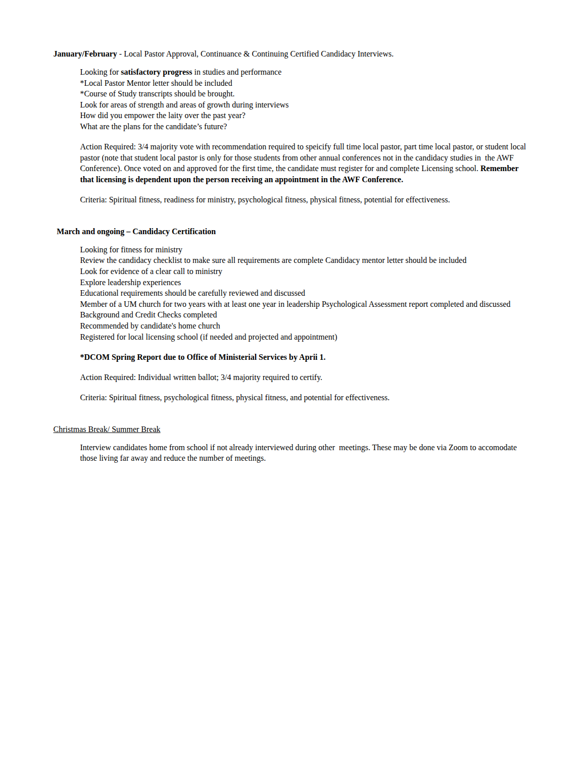January/February - Local Pastor Approval, Continuance & Continuing Certified Candidacy Interviews.
Looking for satisfactory progress in studies and performance
*Local Pastor Mentor letter should be included
*Course of Study transcripts should be brought.
Look for areas of strength and areas of growth during interviews
How did you empower the laity over the past year?
What are the plans for the candidate’s future?
Action Required: 3/4 majority vote with recommendation required to speicify full time local pastor, part time local pastor, or student local pastor (note that student local pastor is only for those students from other annual conferences not in the candidacy studies in the AWF Conference). Once voted on and approved for the first time, the candidate must register for and complete Licensing school. Remember that licensing is dependent upon the person receiving an appointment in the AWF Conference.
Criteria: Spiritual fitness, readiness for ministry, psychological fitness, physical fitness, potential for effectiveness.
March and ongoing – Candidacy Certification
Looking for fitness for ministry
Review the candidacy checklist to make sure all requirements are complete Candidacy mentor letter should be included
Look for evidence of a clear call to ministry
Explore leadership experiences
Educational requirements should be carefully reviewed and discussed
Member of a UM church for two years with at least one year in leadership Psychological Assessment report completed and discussed
Background and Credit Checks completed
Recommended by candidate's home church
Registered for local licensing school (if needed and projected and appointment)
*DCOM Spring Report due to Office of Ministerial Services by Aprii 1.
Action Required: Individual written ballot; 3/4 majority required to certify.
Criteria: Spiritual fitness, psychological fitness, physical fitness, and potential for effectiveness.
Christmas Break/ Summer Break
Interview candidates home from school if not already interviewed during other meetings. These may be done via Zoom to accomodate those living far away and reduce the number of meetings.